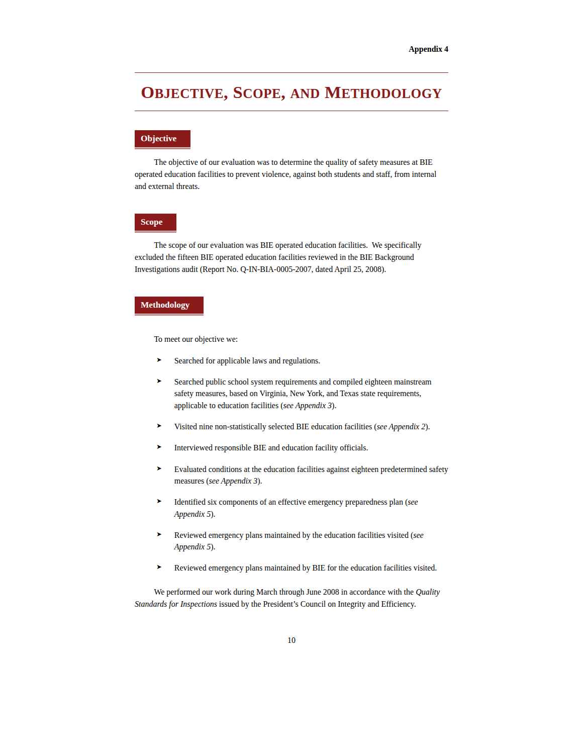Appendix 4
OBJECTIVE, SCOPE, AND METHODOLOGY
Objective
The objective of our evaluation was to determine the quality of safety measures at BIE operated education facilities to prevent violence, against both students and staff, from internal and external threats.
Scope
The scope of our evaluation was BIE operated education facilities. We specifically excluded the fifteen BIE operated education facilities reviewed in the BIE Background Investigations audit (Report No. Q-IN-BIA-0005-2007, dated April 25, 2008).
Methodology
To meet our objective we:
Searched for applicable laws and regulations.
Searched public school system requirements and compiled eighteen mainstream safety measures, based on Virginia, New York, and Texas state requirements, applicable to education facilities (see Appendix 3).
Visited nine non-statistically selected BIE education facilities (see Appendix 2).
Interviewed responsible BIE and education facility officials.
Evaluated conditions at the education facilities against eighteen predetermined safety measures (see Appendix 3).
Identified six components of an effective emergency preparedness plan (see Appendix 5).
Reviewed emergency plans maintained by the education facilities visited (see Appendix 5).
Reviewed emergency plans maintained by BIE for the education facilities visited.
We performed our work during March through June 2008 in accordance with the Quality Standards for Inspections issued by the President’s Council on Integrity and Efficiency.
10